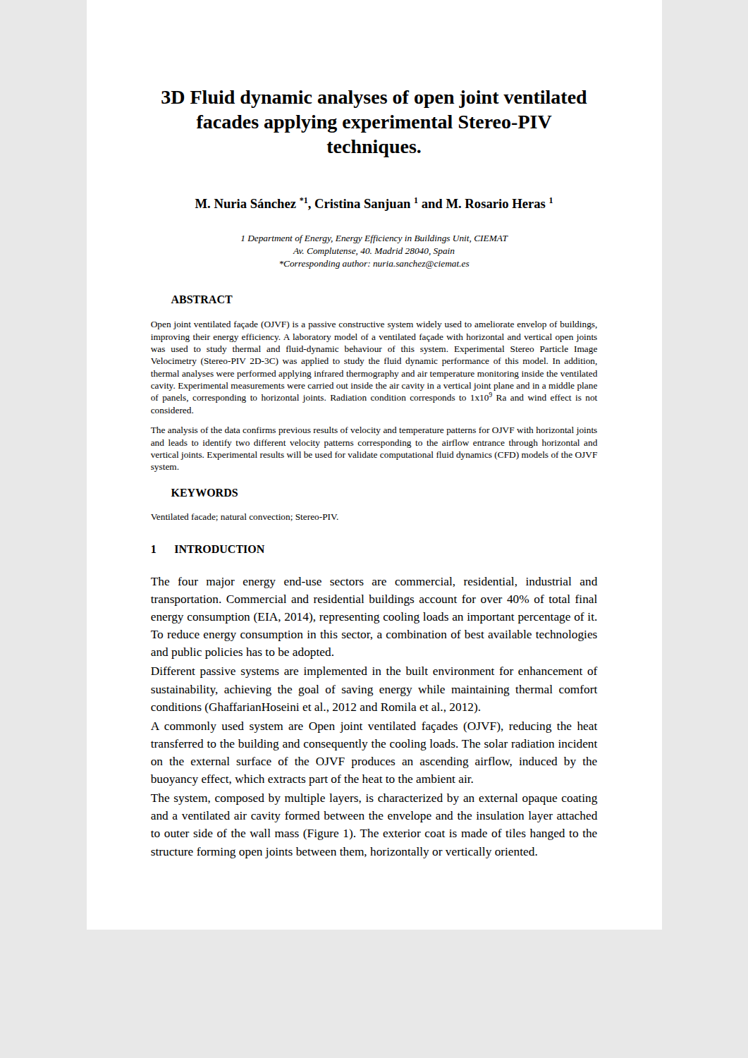3D Fluid dynamic analyses of open joint ventilated facades applying experimental Stereo-PIV techniques.
M. Nuria Sánchez *1, Cristina Sanjuan 1 and M. Rosario Heras 1
1 Department of Energy, Energy Efficiency in Buildings Unit, CIEMAT
Av. Complutense, 40. Madrid 28040, Spain
*Corresponding author: nuria.sanchez@ciemat.es
ABSTRACT
Open joint ventilated façade (OJVF) is a passive constructive system widely used to ameliorate envelop of buildings, improving their energy efficiency. A laboratory model of a ventilated façade with horizontal and vertical open joints was used to study thermal and fluid-dynamic behaviour of this system. Experimental Stereo Particle Image Velocimetry (Stereo-PIV 2D-3C) was applied to study the fluid dynamic performance of this model. In addition, thermal analyses were performed applying infrared thermography and air temperature monitoring inside the ventilated cavity. Experimental measurements were carried out inside the air cavity in a vertical joint plane and in a middle plane of panels, corresponding to horizontal joints. Radiation condition corresponds to 1x109 Ra and wind effect is not considered.
The analysis of the data confirms previous results of velocity and temperature patterns for OJVF with horizontal joints and leads to identify two different velocity patterns corresponding to the airflow entrance through horizontal and vertical joints. Experimental results will be used for validate computational fluid dynamics (CFD) models of the OJVF system.
KEYWORDS
Ventilated facade; natural convection; Stereo-PIV.
1 INTRODUCTION
The four major energy end-use sectors are commercial, residential, industrial and transportation. Commercial and residential buildings account for over 40% of total final energy consumption (EIA, 2014), representing cooling loads an important percentage of it. To reduce energy consumption in this sector, a combination of best available technologies and public policies has to be adopted.
Different passive systems are implemented in the built environment for enhancement of sustainability, achieving the goal of saving energy while maintaining thermal comfort conditions (GhaffarianHoseini et al., 2012 and Romila et al., 2012).
A commonly used system are Open joint ventilated façades (OJVF), reducing the heat transferred to the building and consequently the cooling loads. The solar radiation incident on the external surface of the OJVF produces an ascending airflow, induced by the buoyancy effect, which extracts part of the heat to the ambient air.
The system, composed by multiple layers, is characterized by an external opaque coating and a ventilated air cavity formed between the envelope and the insulation layer attached to outer side of the wall mass (Figure 1). The exterior coat is made of tiles hanged to the structure forming open joints between them, horizontally or vertically oriented.